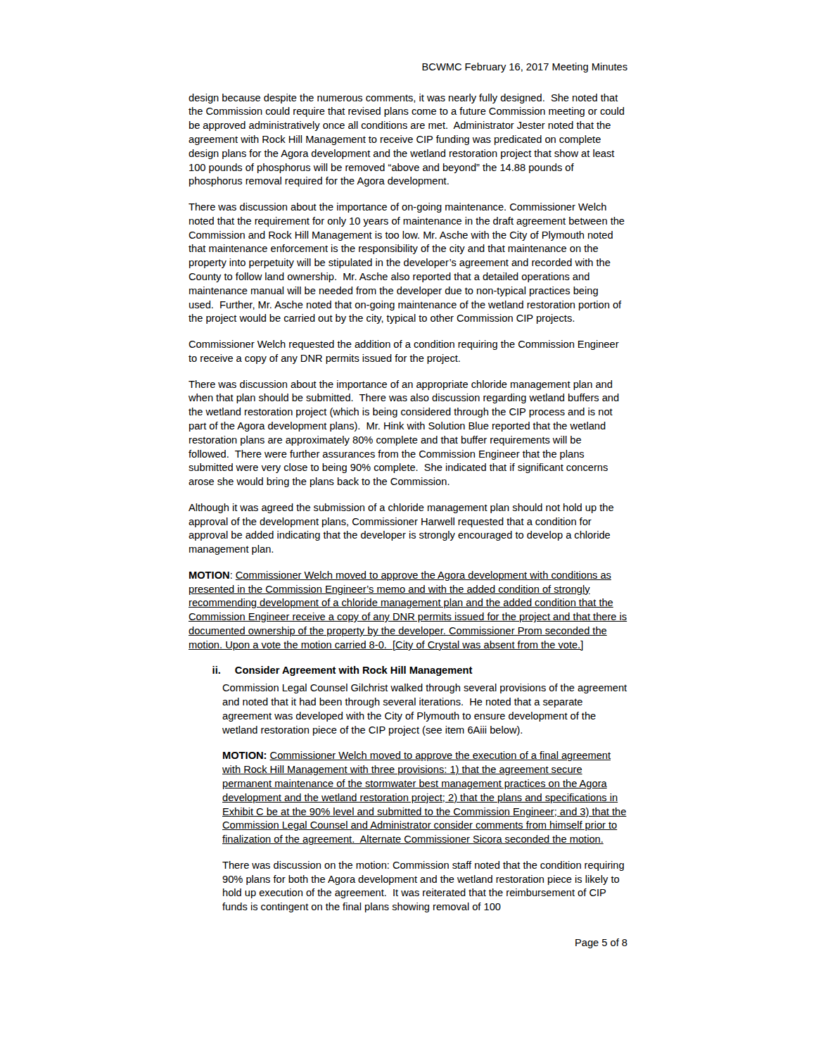BCWMC February 16, 2017 Meeting Minutes
design because despite the numerous comments, it was nearly fully designed. She noted that the Commission could require that revised plans come to a future Commission meeting or could be approved administratively once all conditions are met. Administrator Jester noted that the agreement with Rock Hill Management to receive CIP funding was predicated on complete design plans for the Agora development and the wetland restoration project that show at least 100 pounds of phosphorus will be removed “above and beyond” the 14.88 pounds of phosphorus removal required for the Agora development.
There was discussion about the importance of on-going maintenance. Commissioner Welch noted that the requirement for only 10 years of maintenance in the draft agreement between the Commission and Rock Hill Management is too low. Mr. Asche with the City of Plymouth noted that maintenance enforcement is the responsibility of the city and that maintenance on the property into perpetuity will be stipulated in the developer’s agreement and recorded with the County to follow land ownership. Mr. Asche also reported that a detailed operations and maintenance manual will be needed from the developer due to non-typical practices being used. Further, Mr. Asche noted that on-going maintenance of the wetland restoration portion of the project would be carried out by the city, typical to other Commission CIP projects.
Commissioner Welch requested the addition of a condition requiring the Commission Engineer to receive a copy of any DNR permits issued for the project.
There was discussion about the importance of an appropriate chloride management plan and when that plan should be submitted. There was also discussion regarding wetland buffers and the wetland restoration project (which is being considered through the CIP process and is not part of the Agora development plans). Mr. Hink with Solution Blue reported that the wetland restoration plans are approximately 80% complete and that buffer requirements will be followed. There were further assurances from the Commission Engineer that the plans submitted were very close to being 90% complete. She indicated that if significant concerns arose she would bring the plans back to the Commission.
Although it was agreed the submission of a chloride management plan should not hold up the approval of the development plans, Commissioner Harwell requested that a condition for approval be added indicating that the developer is strongly encouraged to develop a chloride management plan.
MOTION: Commissioner Welch moved to approve the Agora development with conditions as presented in the Commission Engineer’s memo and with the added condition of strongly recommending development of a chloride management plan and the added condition that the Commission Engineer receive a copy of any DNR permits issued for the project and that there is documented ownership of the property by the developer. Commissioner Prom seconded the motion. Upon a vote the motion carried 8-0. [City of Crystal was absent from the vote.]
ii.
Consider Agreement with Rock Hill Management
Commission Legal Counsel Gilchrist walked through several provisions of the agreement and noted that it had been through several iterations. He noted that a separate agreement was developed with the City of Plymouth to ensure development of the wetland restoration piece of the CIP project (see item 6Aiii below).
MOTION: Commissioner Welch moved to approve the execution of a final agreement with Rock Hill Management with three provisions: 1) that the agreement secure permanent maintenance of the stormwater best management practices on the Agora development and the wetland restoration project; 2) that the plans and specifications in Exhibit C be at the 90% level and submitted to the Commission Engineer; and 3) that the Commission Legal Counsel and Administrator consider comments from himself prior to finalization of the agreement. Alternate Commissioner Sicora seconded the motion.
There was discussion on the motion: Commission staff noted that the condition requiring 90% plans for both the Agora development and the wetland restoration piece is likely to hold up execution of the agreement. It was reiterated that the reimbursement of CIP funds is contingent on the final plans showing removal of 100
Page 5 of 8